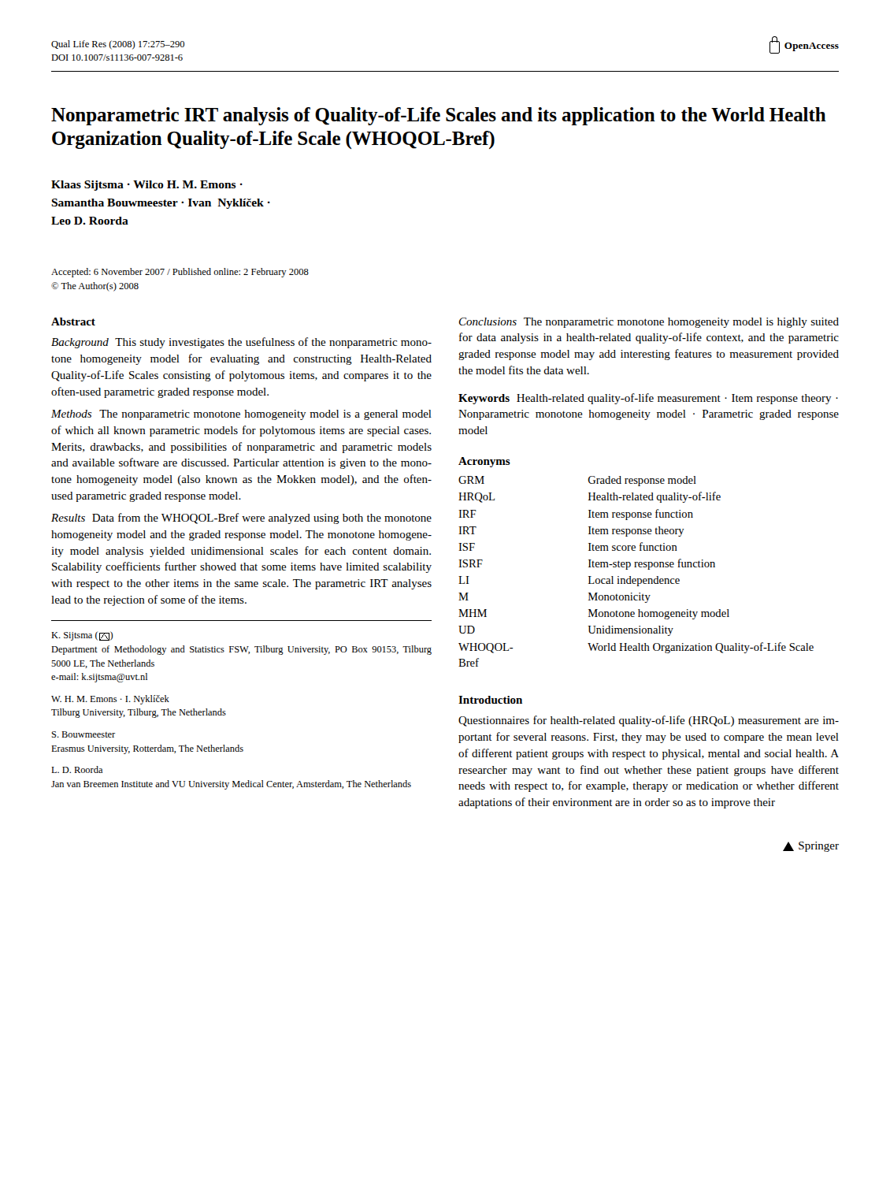Qual Life Res (2008) 17:275–290 DOI 10.1007/s11136-007-9281-6
OpenAccess
Nonparametric IRT analysis of Quality-of-Life Scales and its application to the World Health Organization Quality-of-Life Scale (WHOQOL-Bref)
Klaas Sijtsma · Wilco H. M. Emons ·
Samantha Bouwmeester · Ivan Nyklíček ·
Leo D. Roorda
Accepted: 6 November 2007 / Published online: 2 February 2008
© The Author(s) 2008
Abstract
Background This study investigates the usefulness of the nonparametric monotone homogeneity model for evaluating and constructing Health-Related Quality-of-Life Scales consisting of polytomous items, and compares it to the often-used parametric graded response model.
Methods The nonparametric monotone homogeneity model is a general model of which all known parametric models for polytomous items are special cases. Merits, drawbacks, and possibilities of nonparametric and parametric models and available software are discussed. Particular attention is given to the monotone homogeneity model (also known as the Mokken model), and the often-used parametric graded response model.
Results Data from the WHOQOL-Bref were analyzed using both the monotone homogeneity model and the graded response model. The monotone homogeneity model analysis yielded unidimensional scales for each content domain. Scalability coefficients further showed that some items have limited scalability with respect to the other items in the same scale. The parametric IRT analyses lead to the rejection of some of the items.
K. Sijtsma ( )
Department of Methodology and Statistics FSW, Tilburg University, PO Box 90153, Tilburg 5000 LE, The Netherlands
e-mail: k.sijtsma@uvt.nl
W. H. M. Emons · I. Nyklíček
Tilburg University, Tilburg, The Netherlands
S. Bouwmeester
Erasmus University, Rotterdam, The Netherlands
L. D. Roorda
Jan van Breemen Institute and VU University Medical Center, Amsterdam, The Netherlands
Conclusions The nonparametric monotone homogeneity model is highly suited for data analysis in a health-related quality-of-life context, and the parametric graded response model may add interesting features to measurement provided the model fits the data well.
Keywords Health-related quality-of-life measurement · Item response theory · Nonparametric monotone homogeneity model · Parametric graded response model
Acronyms
| GRM | Graded response model |
| HRQoL | Health-related quality-of-life |
| IRF | Item response function |
| IRT | Item response theory |
| ISF | Item score function |
| ISRF | Item-step response function |
| LI | Local independence |
| M | Monotonicity |
| MHM | Monotone homogeneity model |
| UD | Unidimensionality |
| WHOQOL- Bref | World Health Organization Quality-of-Life Scale |
Introduction
Questionnaires for health-related quality-of-life (HRQoL) measurement are important for several reasons. First, they may be used to compare the mean level of different patient groups with respect to physical, mental and social health. A researcher may want to find out whether these patient groups have different needs with respect to, for example, therapy or medication or whether different adaptations of their environment are in order so as to improve their
Springer